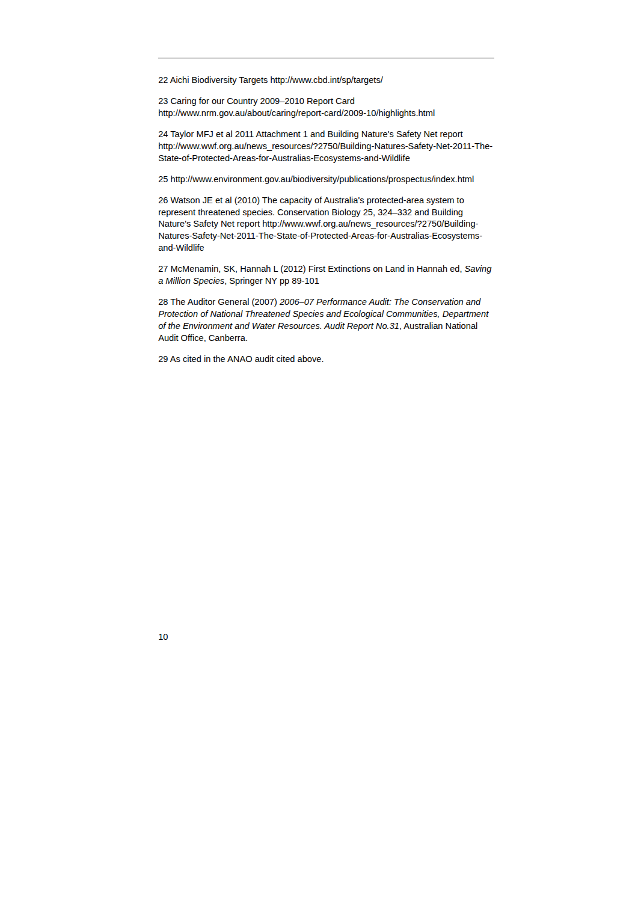22 Aichi Biodiversity Targets http://www.cbd.int/sp/targets/
23 Caring for our Country 2009–2010 Report Card http://www.nrm.gov.au/about/caring/report-card/2009-10/highlights.html
24 Taylor MFJ et al 2011 Attachment 1 and Building Nature's Safety Net report http://www.wwf.org.au/news_resources/?2750/Building-Natures-Safety-Net-2011-The-State-of-Protected-Areas-for-Australias-Ecosystems-and-Wildlife
25 http://www.environment.gov.au/biodiversity/publications/prospectus/index.html
26 Watson JE et al (2010) The capacity of Australia's protected-area system to represent threatened species. Conservation Biology 25, 324–332 and Building Nature's Safety Net report http://www.wwf.org.au/news_resources/?2750/Building-Natures-Safety-Net-2011-The-State-of-Protected-Areas-for-Australias-Ecosystems-and-Wildlife
27 McMenamin, SK, Hannah L (2012) First Extinctions on Land in Hannah ed, Saving a Million Species, Springer NY pp 89-101
28 The Auditor General (2007) 2006–07 Performance Audit: The Conservation and Protection of National Threatened Species and Ecological Communities, Department of the Environment and Water Resources. Audit Report No.31, Australian National Audit Office, Canberra.
29 As cited in the ANAO audit cited above.
10